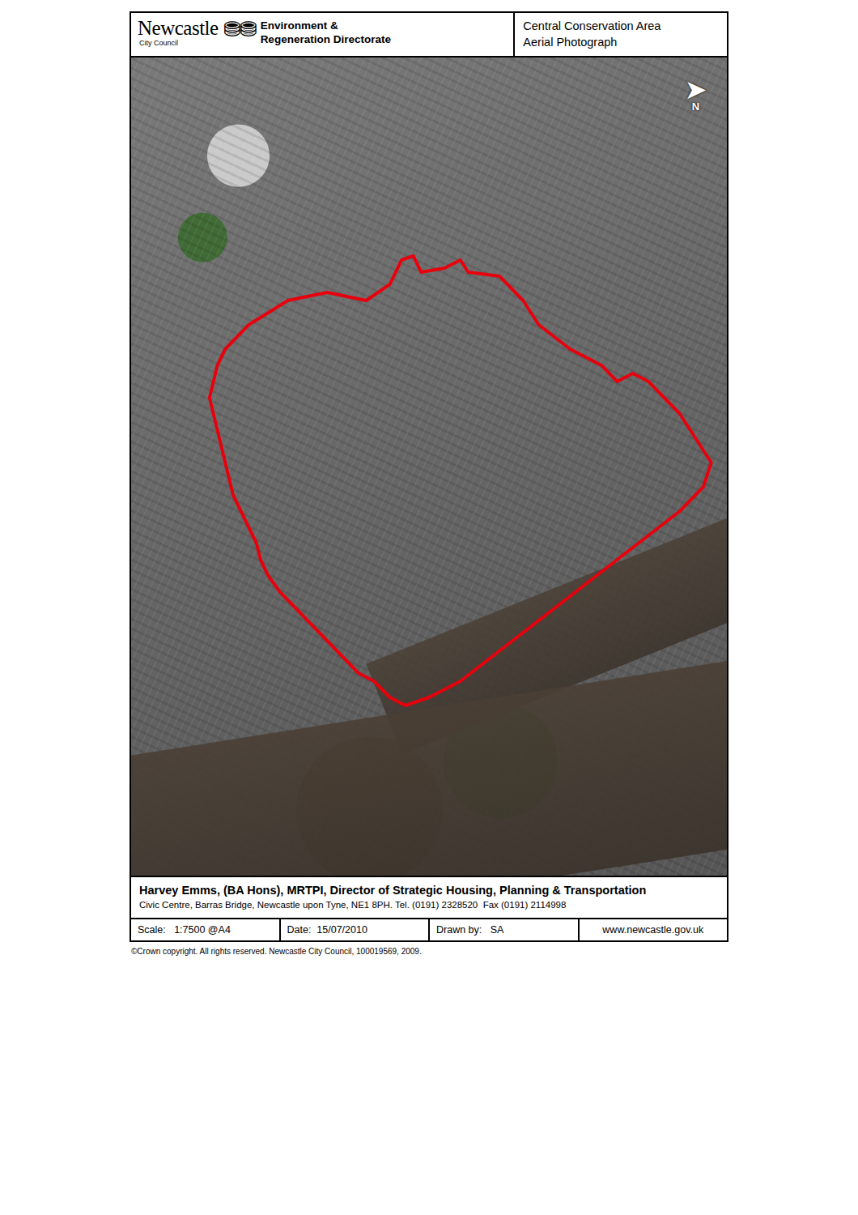NewcastleCity Council
⛃⛃
Environment &
Regeneration Directorate
Central Conservation Area
Aerial Photograph
➤N
Harvey Emms, (BA Hons), MRTPI, Director of Strategic Housing, Planning & Transportation
Civic Centre, Barras Bridge, Newcastle upon Tyne, NE1 8PH. Tel. (0191) 2328520 Fax (0191) 2114998
Scale: 1:7500 @A4
Date: 15/07/2010
Drawn by: SA
www.newcastle.gov.uk
©Crown copyright. All rights reserved. Newcastle City Council, 100019569, 2009.